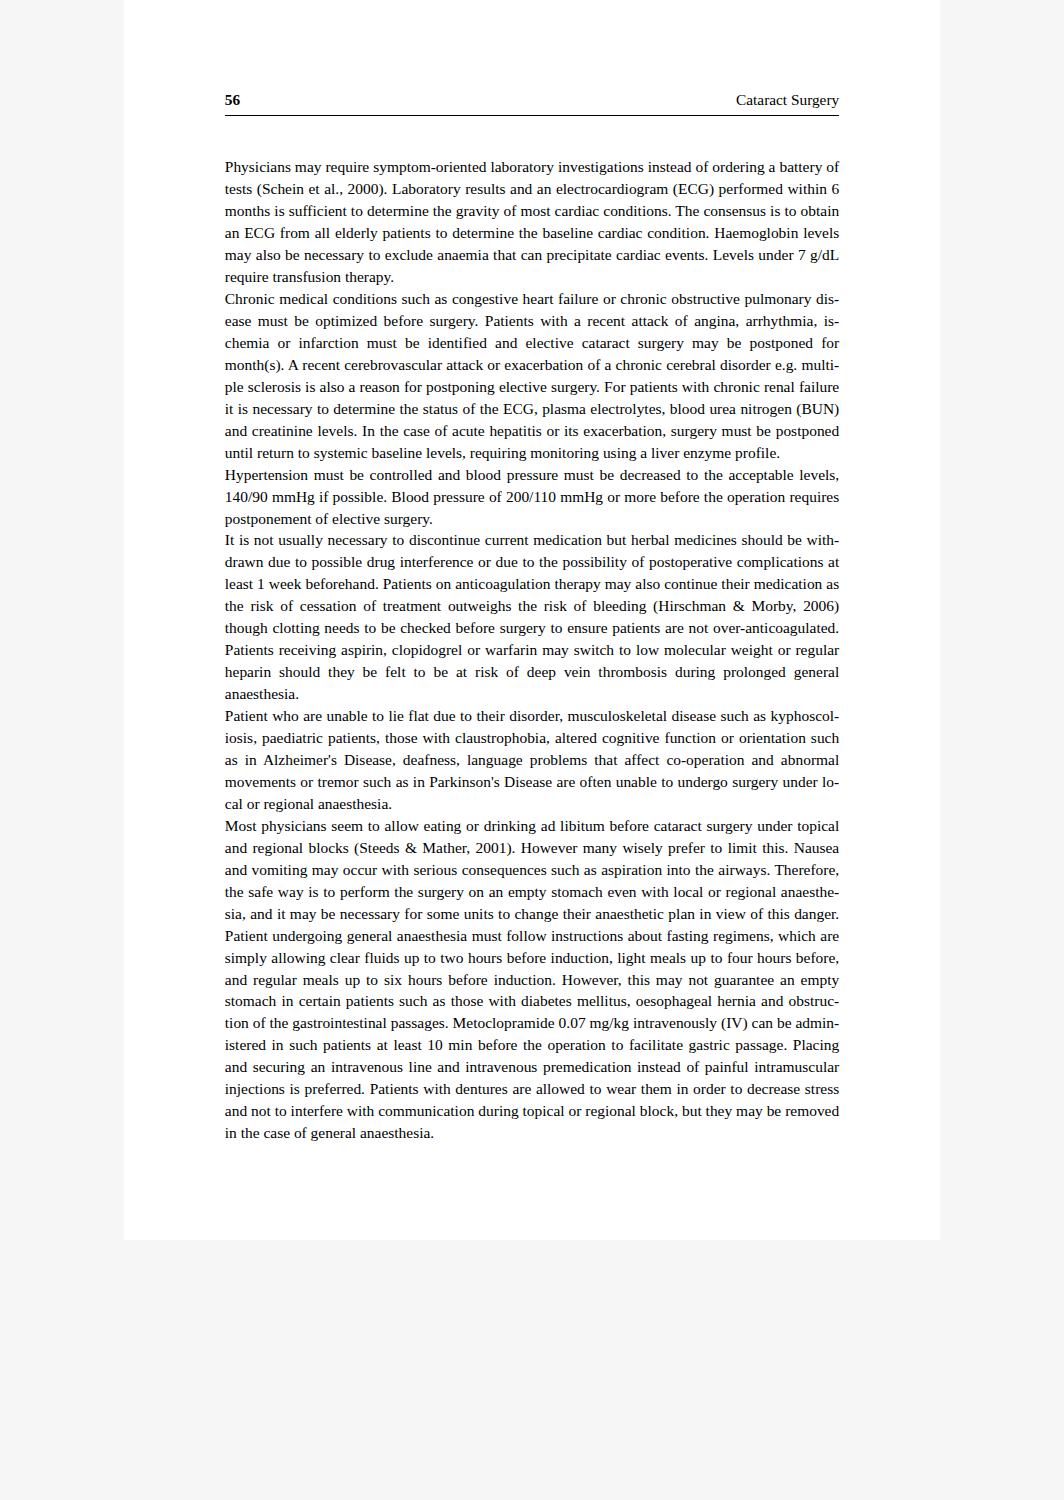56 Cataract Surgery
Physicians may require symptom-oriented laboratory investigations instead of ordering a battery of tests (Schein et al., 2000). Laboratory results and an electrocardiogram (ECG) performed within 6 months is sufficient to determine the gravity of most cardiac conditions. The consensus is to obtain an ECG from all elderly patients to determine the baseline cardiac condition. Haemoglobin levels may also be necessary to exclude anaemia that can precipitate cardiac events. Levels under 7 g/dL require transfusion therapy.
Chronic medical conditions such as congestive heart failure or chronic obstructive pulmonary disease must be optimized before surgery. Patients with a recent attack of angina, arrhythmia, ischemia or infarction must be identified and elective cataract surgery may be postponed for month(s). A recent cerebrovascular attack or exacerbation of a chronic cerebral disorder e.g. multiple sclerosis is also a reason for postponing elective surgery. For patients with chronic renal failure it is necessary to determine the status of the ECG, plasma electrolytes, blood urea nitrogen (BUN) and creatinine levels. In the case of acute hepatitis or its exacerbation, surgery must be postponed until return to systemic baseline levels, requiring monitoring using a liver enzyme profile.
Hypertension must be controlled and blood pressure must be decreased to the acceptable levels, 140/90 mmHg if possible. Blood pressure of 200/110 mmHg or more before the operation requires postponement of elective surgery.
It is not usually necessary to discontinue current medication but herbal medicines should be withdrawn due to possible drug interference or due to the possibility of postoperative complications at least 1 week beforehand. Patients on anticoagulation therapy may also continue their medication as the risk of cessation of treatment outweighs the risk of bleeding (Hirschman & Morby, 2006) though clotting needs to be checked before surgery to ensure patients are not over-anticoagulated. Patients receiving aspirin, clopidogrel or warfarin may switch to low molecular weight or regular heparin should they be felt to be at risk of deep vein thrombosis during prolonged general anaesthesia.
Patient who are unable to lie flat due to their disorder, musculoskeletal disease such as kyphoscoliosis, paediatric patients, those with claustrophobia, altered cognitive function or orientation such as in Alzheimer's Disease, deafness, language problems that affect co-operation and abnormal movements or tremor such as in Parkinson's Disease are often unable to undergo surgery under local or regional anaesthesia.
Most physicians seem to allow eating or drinking ad libitum before cataract surgery under topical and regional blocks (Steeds & Mather, 2001). However many wisely prefer to limit this. Nausea and vomiting may occur with serious consequences such as aspiration into the airways. Therefore, the safe way is to perform the surgery on an empty stomach even with local or regional anaesthesia, and it may be necessary for some units to change their anaesthetic plan in view of this danger. Patient undergoing general anaesthesia must follow instructions about fasting regimens, which are simply allowing clear fluids up to two hours before induction, light meals up to four hours before, and regular meals up to six hours before induction. However, this may not guarantee an empty stomach in certain patients such as those with diabetes mellitus, oesophageal hernia and obstruction of the gastrointestinal passages. Metoclopramide 0.07 mg/kg intravenously (IV) can be administered in such patients at least 10 min before the operation to facilitate gastric passage. Placing and securing an intravenous line and intravenous premedication instead of painful intramuscular injections is preferred. Patients with dentures are allowed to wear them in order to decrease stress and not to interfere with communication during topical or regional block, but they may be removed in the case of general anaesthesia.